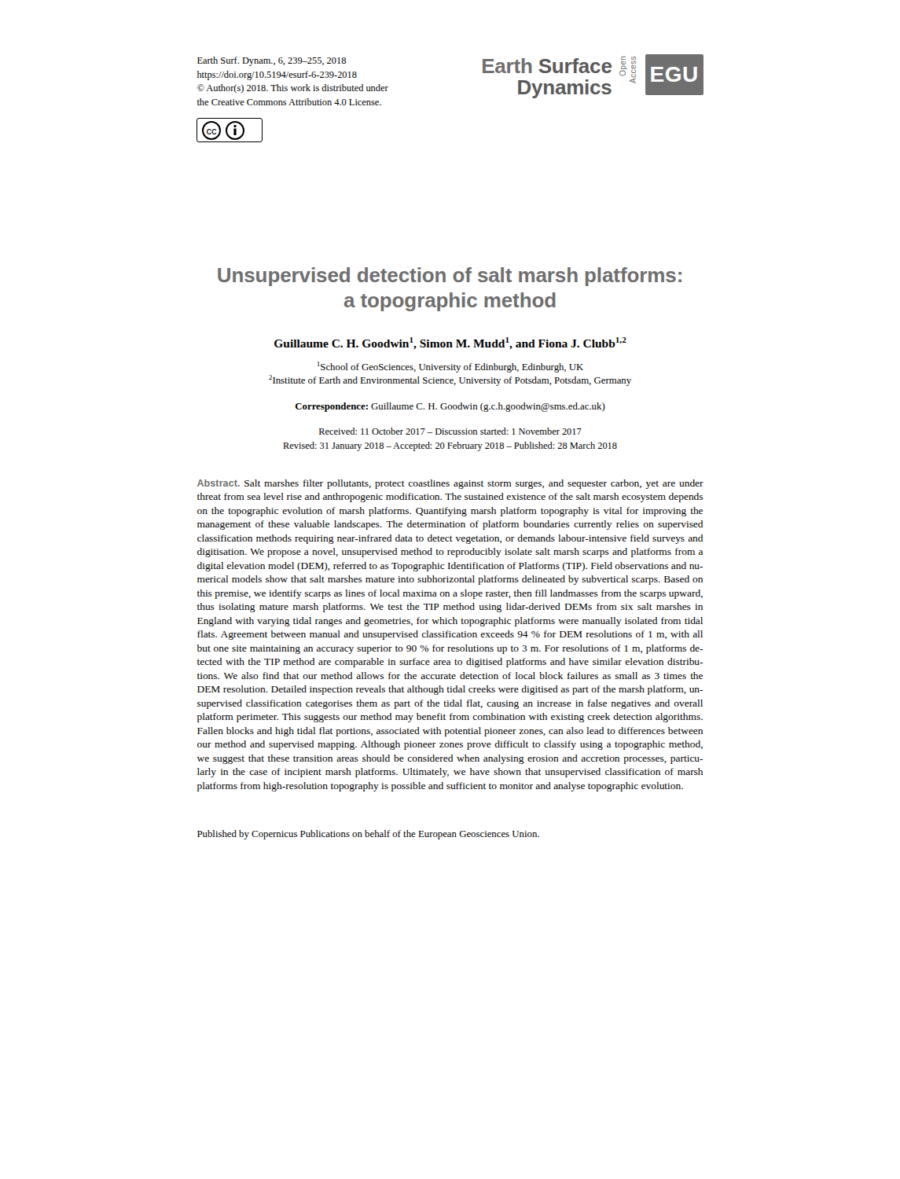Earth Surf. Dynam., 6, 239–255, 2018
https://doi.org/10.5194/esurf-6-239-2018
© Author(s) 2018. This work is distributed under
the Creative Commons Attribution 4.0 License.
cc
Earth Surface
Dynamics
Open Access
EGU
Unsupervised detection of salt marsh platforms:
a topographic method
Guillaume C. H. Goodwin1, Simon M. Mudd1, and Fiona J. Clubb1,2
1School of GeoSciences, University of Edinburgh, Edinburgh, UK
2Institute of Earth and Environmental Science, University of Potsdam, Potsdam, Germany
Correspondence: Guillaume C. H. Goodwin (g.c.h.goodwin@sms.ed.ac.uk)
Received: 11 October 2017 – Discussion started: 1 November 2017
Revised: 31 January 2018 – Accepted: 20 February 2018 – Published: 28 March 2018
Abstract. Salt marshes filter pollutants, protect coastlines against storm surges, and sequester carbon, yet are under threat from sea level rise and anthropogenic modification. The sustained existence of the salt marsh ecosystem depends on the topographic evolution of marsh platforms. Quantifying marsh platform topography is vital for improving the management of these valuable landscapes. The determination of platform boundaries currently relies on supervised classification methods requiring near-infrared data to detect vegetation, or demands labour-intensive field surveys and digitisation. We propose a novel, unsupervised method to reproducibly isolate salt marsh scarps and platforms from a digital elevation model (DEM), referred to as Topographic Identification of Platforms (TIP). Field observations and numerical models show that salt marshes mature into subhorizontal platforms delineated by subvertical scarps. Based on this premise, we identify scarps as lines of local maxima on a slope raster, then fill landmasses from the scarps upward, thus isolating mature marsh platforms. We test the TIP method using lidar-derived DEMs from six salt marshes in England with varying tidal ranges and geometries, for which topographic platforms were manually isolated from tidal flats. Agreement between manual and unsupervised classification exceeds 94 % for DEM resolutions of 1 m, with all but one site maintaining an accuracy superior to 90 % for resolutions up to 3 m. For resolutions of 1 m, platforms detected with the TIP method are comparable in surface area to digitised platforms and have similar elevation distributions. We also find that our method allows for the accurate detection of local block failures as small as 3 times the DEM resolution. Detailed inspection reveals that although tidal creeks were digitised as part of the marsh platform, unsupervised classification categorises them as part of the tidal flat, causing an increase in false negatives and overall platform perimeter. This suggests our method may benefit from combination with existing creek detection algorithms. Fallen blocks and high tidal flat portions, associated with potential pioneer zones, can also lead to differences between our method and supervised mapping. Although pioneer zones prove difficult to classify using a topographic method, we suggest that these transition areas should be considered when analysing erosion and accretion processes, particularly in the case of incipient marsh platforms. Ultimately, we have shown that unsupervised classification of marsh platforms from high-resolution topography is possible and sufficient to monitor and analyse topographic evolution.
Published by Copernicus Publications on behalf of the European Geosciences Union.